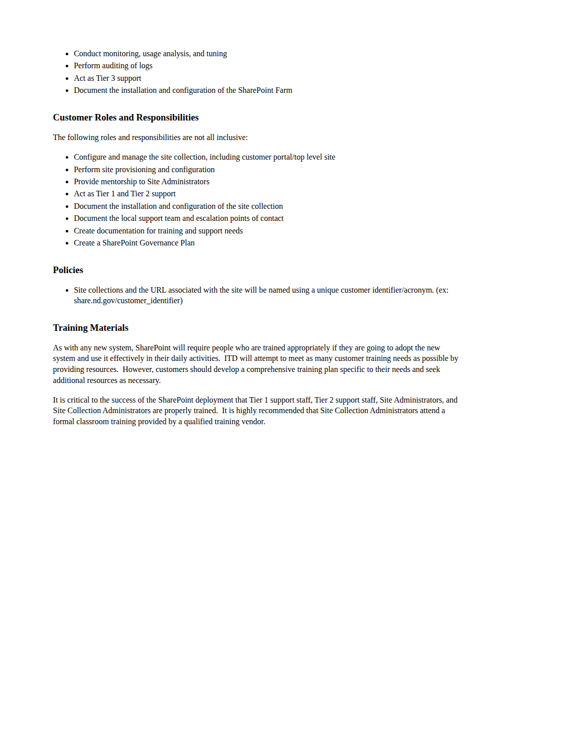Conduct monitoring, usage analysis, and tuning
Perform auditing of logs
Act as Tier 3 support
Document the installation and configuration of the SharePoint Farm
Customer Roles and Responsibilities
The following roles and responsibilities are not all inclusive:
Configure and manage the site collection, including customer portal/top level site
Perform site provisioning and configuration
Provide mentorship to Site Administrators
Act as Tier 1 and Tier 2 support
Document the installation and configuration of the site collection
Document the local support team and escalation points of contact
Create documentation for training and support needs
Create a SharePoint Governance Plan
Policies
Site collections and the URL associated with the site will be named using a unique customer identifier/acronym. (ex: share.nd.gov/customer_identifier)
Training Materials
As with any new system, SharePoint will require people who are trained appropriately if they are going to adopt the new system and use it effectively in their daily activities. ITD will attempt to meet as many customer training needs as possible by providing resources. However, customers should develop a comprehensive training plan specific to their needs and seek additional resources as necessary.
It is critical to the success of the SharePoint deployment that Tier 1 support staff, Tier 2 support staff, Site Administrators, and Site Collection Administrators are properly trained. It is highly recommended that Site Collection Administrators attend a formal classroom training provided by a qualified training vendor.